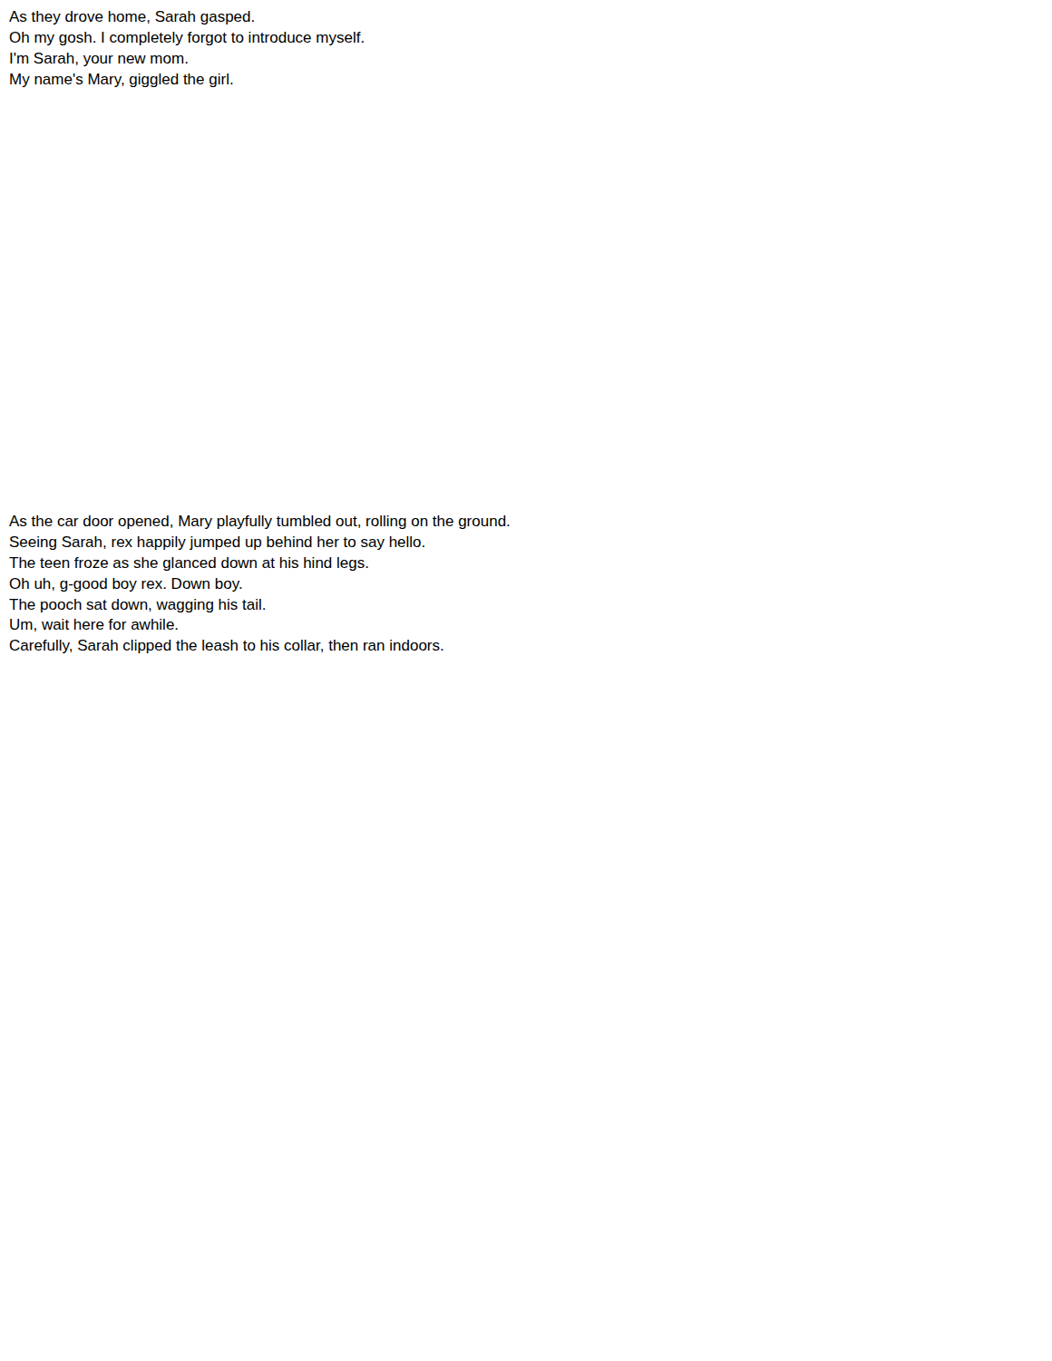As they drove home, Sarah gasped.
Oh my gosh. I completely forgot to introduce myself.
I'm Sarah, your new mom.
My name's Mary, giggled the girl.
As the car door opened, Mary playfully tumbled out, rolling on the ground.
Seeing Sarah, rex happily jumped up behind her to say hello.
The teen froze as she glanced down at his hind legs.
Oh uh, g-good boy rex. Down boy.
The pooch sat down, wagging his tail.
Um, wait here for awhile.
Carefully, Sarah clipped the leash to his collar, then ran indoors.